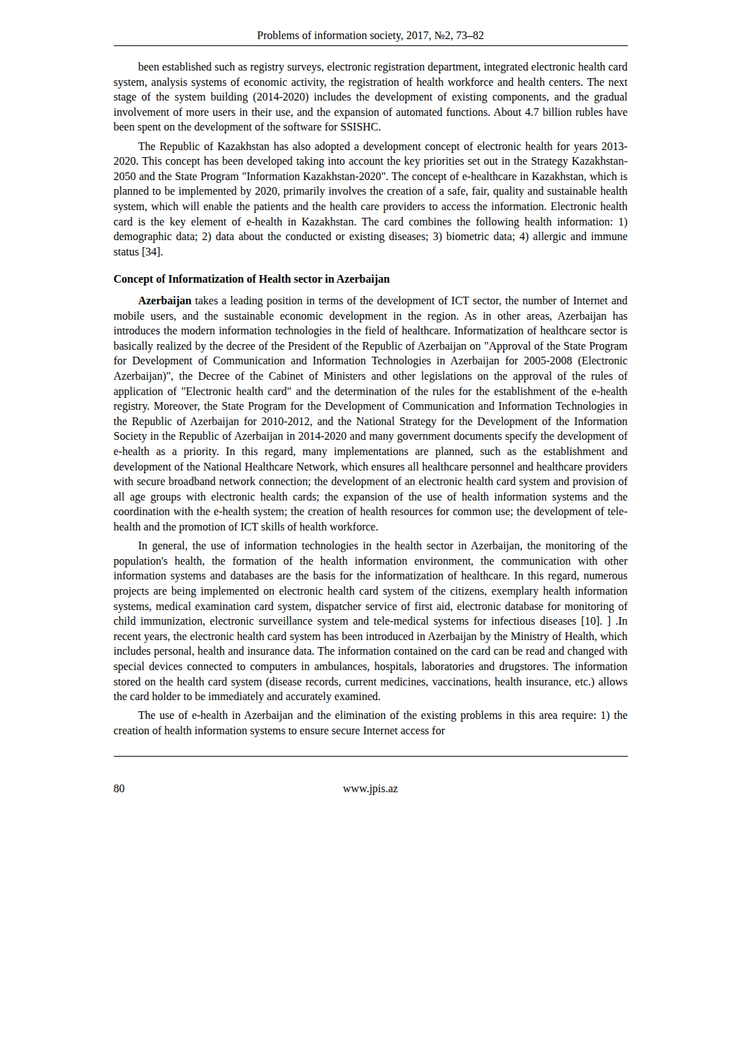Problems of information society, 2017, №2, 73–82
been established such as registry surveys, electronic registration department, integrated electronic health card system, analysis systems of economic activity, the registration of health workforce and health centers. The next stage of the system building (2014-2020) includes the development of existing components, and the gradual involvement of more users in their use, and the expansion of automated functions. About 4.7 billion rubles have been spent on the development of the software for SSISHC.
The Republic of Kazakhstan has also adopted a development concept of electronic health for years 2013-2020. This concept has been developed taking into account the key priorities set out in the Strategy Kazakhstan-2050 and the State Program "Information Kazakhstan-2020". The concept of e-healthcare in Kazakhstan, which is planned to be implemented by 2020, primarily involves the creation of a safe, fair, quality and sustainable health system, which will enable the patients and the health care providers to access the information. Electronic health card is the key element of e-health in Kazakhstan. The card combines the following health information: 1) demographic data; 2) data about the conducted or existing diseases; 3) biometric data; 4) allergic and immune status [34].
Concept of Informatization of Health sector in Azerbaijan
Azerbaijan takes a leading position in terms of the development of ICT sector, the number of Internet and mobile users, and the sustainable economic development in the region. As in other areas, Azerbaijan has introduces the modern information technologies in the field of healthcare. Informatization of healthcare sector is basically realized by the decree of the President of the Republic of Azerbaijan on "Approval of the State Program for Development of Communication and Information Technologies in Azerbaijan for 2005-2008 (Electronic Azerbaijan)", the Decree of the Cabinet of Ministers and other legislations on the approval of the rules of application of "Electronic health card" and the determination of the rules for the establishment of the e-health registry. Moreover, the State Program for the Development of Communication and Information Technologies in the Republic of Azerbaijan for 2010-2012, and the National Strategy for the Development of the Information Society in the Republic of Azerbaijan in 2014-2020 and many government documents specify the development of e-health as a priority. In this regard, many implementations are planned, such as the establishment and development of the National Healthcare Network, which ensures all healthcare personnel and healthcare providers with secure broadband network connection; the development of an electronic health card system and provision of all age groups with electronic health cards; the expansion of the use of health information systems and the coordination with the e-health system; the creation of health resources for common use; the development of tele-health and the promotion of ICT skills of health workforce.
In general, the use of information technologies in the health sector in Azerbaijan, the monitoring of the population's health, the formation of the health information environment, the communication with other information systems and databases are the basis for the informatization of healthcare. In this regard, numerous projects are being implemented on electronic health card system of the citizens, exemplary health information systems, medical examination card system, dispatcher service of first aid, electronic database for monitoring of child immunization, electronic surveillance system and tele-medical systems for infectious diseases [10]. ] .In recent years, the electronic health card system has been introduced in Azerbaijan by the Ministry of Health, which includes personal, health and insurance data. The information contained on the card can be read and changed with special devices connected to computers in ambulances, hospitals, laboratories and drugstores. The information stored on the health card system (disease records, current medicines, vaccinations, health insurance, etc.) allows the card holder to be immediately and accurately examined.
The use of e-health in Azerbaijan and the elimination of the existing problems in this area require: 1) the creation of health information systems to ensure secure Internet access for
80
www.jpis.az